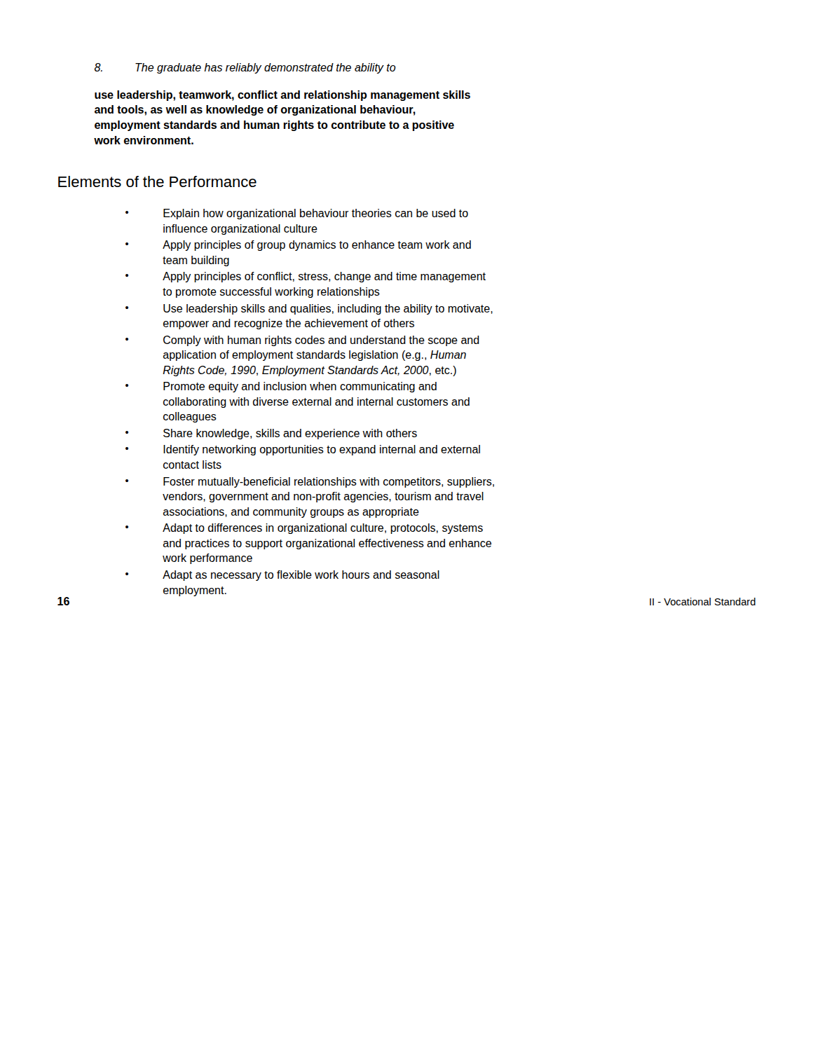8. The graduate has reliably demonstrated the ability to
use leadership, teamwork, conflict and relationship management skills and tools, as well as knowledge of organizational behaviour, employment standards and human rights to contribute to a positive work environment.
Elements of the Performance
Explain how organizational behaviour theories can be used to influence organizational culture
Apply principles of group dynamics to enhance team work and team building
Apply principles of conflict, stress, change and time management to promote successful working relationships
Use leadership skills and qualities, including the ability to motivate, empower and recognize the achievement of others
Comply with human rights codes and understand the scope and application of employment standards legislation (e.g., Human Rights Code, 1990, Employment Standards Act, 2000, etc.)
Promote equity and inclusion when communicating and collaborating with diverse external and internal customers and colleagues
Share knowledge, skills and experience with others
Identify networking opportunities to expand internal and external contact lists
Foster mutually-beneficial relationships with competitors, suppliers, vendors, government and non-profit agencies, tourism and travel associations, and community groups as appropriate
Adapt to differences in organizational culture, protocols, systems and practices to support organizational effectiveness and enhance work performance
Adapt as necessary to flexible work hours and seasonal employment.
16 II - Vocational Standard